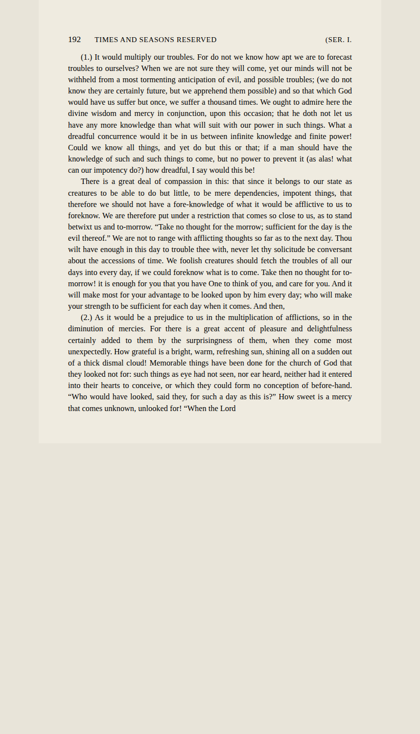192 TIMES AND SEASONS RESERVED (SER. I.
(1.) It would multiply our troubles. For do not we know how apt we are to forecast troubles to ourselves? When we are not sure they will come, yet our minds will not be withheld from a most tormenting anticipation of evil, and possible troubles; (we do not know they are certainly future, but we apprehend them possible) and so that which God would have us suffer but once, we suffer a thousand times. We ought to admire here the divine wisdom and mercy in conjunction, upon this occasion; that he doth not let us have any more knowledge than what will suit with our power in such things. What a dreadful concurrence would it be in us between infinite knowledge and finite power! Could we know all things, and yet do but this or that; if a man should have the knowledge of such and such things to come, but no power to prevent it (as alas! what can our impotency do?) how dreadful, I say would this be!
There is a great deal of compassion in this: that since it belongs to our state as creatures to be able to do but little, to be mere dependencies, impotent things, that therefore we should not have a fore-knowledge of what it would be afflictive to us to foreknow. We are therefore put under a restriction that comes so close to us, as to stand betwixt us and to-morrow. “Take no thought for the morrow; sufficient for the day is the evil thereof.” We are not to range with afflicting thoughts so far as to the next day. Thou wilt have enough in this day to trouble thee with, never let thy solicitude be conversant about the accessions of time. We foolish creatures should fetch the troubles of all our days into every day, if we could foreknow what is to come. Take then no thought for to-morrow! it is enough for you that you have One to think of you, and care for you. And it will make most for your advantage to be looked upon by him every day; who will make your strength to be sufficient for each day when it comes. And then,
(2.) As it would be a prejudice to us in the multiplication of afflictions, so in the diminution of mercies. For there is a great accent of pleasure and delightfulness certainly added to them by the surprisingness of them, when they come most unexpectedly. How grateful is a bright, warm, refreshing sun, shining all on a sudden out of a thick dismal cloud! Memorable things have been done for the church of God that they looked not for: such things as eye had not seen, nor ear heard, neither had it entered into their hearts to conceive, or which they could form no conception of before-hand. “Who would have looked, said they, for such a day as this is?” How sweet is a mercy that comes unknown, unlooked for! “When the Lord